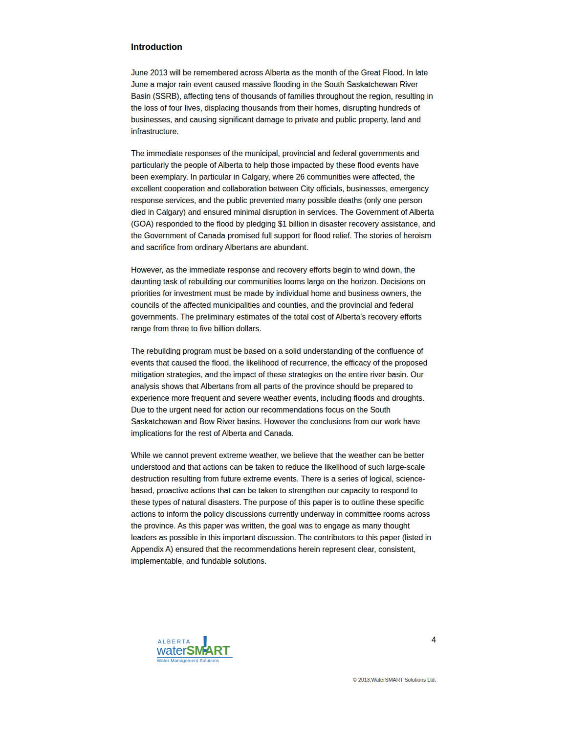Introduction
June 2013 will be remembered across Alberta as the month of the Great Flood. In late June a major rain event caused massive flooding in the South Saskatchewan River Basin (SSRB), affecting tens of thousands of families throughout the region, resulting in the loss of four lives, displacing thousands from their homes, disrupting hundreds of businesses, and causing significant damage to private and public property, land and infrastructure.
The immediate responses of the municipal, provincial and federal governments and particularly the people of Alberta to help those impacted by these flood events have been exemplary. In particular in Calgary, where 26 communities were affected, the excellent cooperation and collaboration between City officials, businesses, emergency response services, and the public prevented many possible deaths (only one person died in Calgary) and ensured minimal disruption in services. The Government of Alberta (GOA) responded to the flood by pledging $1 billion in disaster recovery assistance, and the Government of Canada promised full support for flood relief. The stories of heroism and sacrifice from ordinary Albertans are abundant.
However, as the immediate response and recovery efforts begin to wind down, the daunting task of rebuilding our communities looms large on the horizon. Decisions on priorities for investment must be made by individual home and business owners, the councils of the affected municipalities and counties, and the provincial and federal governments. The preliminary estimates of the total cost of Alberta's recovery efforts range from three to five billion dollars.
The rebuilding program must be based on a solid understanding of the confluence of events that caused the flood, the likelihood of recurrence, the efficacy of the proposed mitigation strategies, and the impact of these strategies on the entire river basin. Our analysis shows that Albertans from all parts of the province should be prepared to experience more frequent and severe weather events, including floods and droughts. Due to the urgent need for action our recommendations focus on the South Saskatchewan and Bow River basins. However the conclusions from our work have implications for the rest of Alberta and Canada.
While we cannot prevent extreme weather, we believe that the weather can be better understood and that actions can be taken to reduce the likelihood of such large-scale destruction resulting from future extreme events. There is a series of logical, science-based, proactive actions that can be taken to strengthen our capacity to respond to these types of natural disasters. The purpose of this paper is to outline these specific actions to inform the policy discussions currently underway in committee rooms across the province. As this paper was written, the goal was to engage as many thought leaders as possible in this important discussion. The contributors to this paper (listed in Appendix A) ensured that the recommendations herein represent clear, consistent, implementable, and fundable solutions.
4
!
Alberta
waterSMART
Water Management Solutions
© 2013,WaterSMART Solutions Ltd.